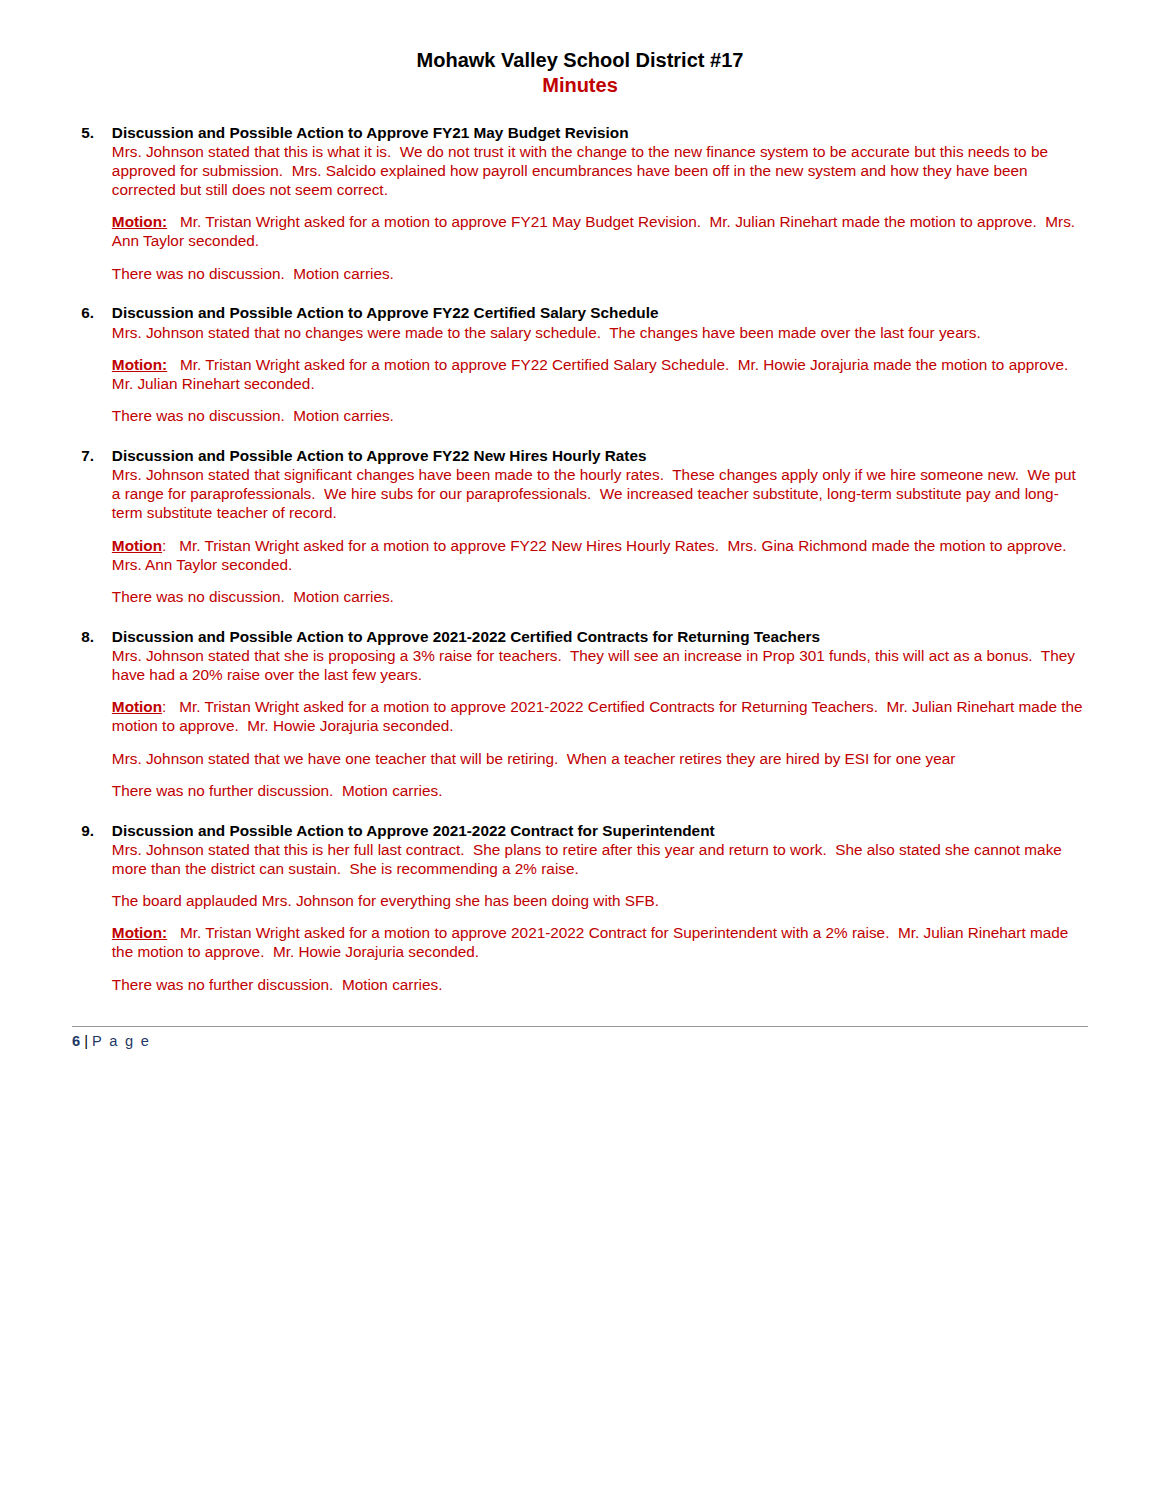Mohawk Valley School District #17
Minutes
5.
Discussion and Possible Action to Approve FY21 May Budget Revision
Mrs. Johnson stated that this is what it is. We do not trust it with the change to the new finance system to be accurate but this needs to be approved for submission. Mrs. Salcido explained how payroll encumbrances have been off in the new system and how they have been corrected but still does not seem correct.
Motion: Mr. Tristan Wright asked for a motion to approve FY21 May Budget Revision. Mr. Julian Rinehart made the motion to approve. Mrs. Ann Taylor seconded.
There was no discussion. Motion carries.
6.
Discussion and Possible Action to Approve FY22 Certified Salary Schedule
Mrs. Johnson stated that no changes were made to the salary schedule. The changes have been made over the last four years.
Motion: Mr. Tristan Wright asked for a motion to approve FY22 Certified Salary Schedule. Mr. Howie Jorajuria made the motion to approve. Mr. Julian Rinehart seconded.
There was no discussion. Motion carries.
7.
Discussion and Possible Action to Approve FY22 New Hires Hourly Rates
Mrs. Johnson stated that significant changes have been made to the hourly rates. These changes apply only if we hire someone new. We put a range for paraprofessionals. We hire subs for our paraprofessionals. We increased teacher substitute, long-term substitute pay and long-term substitute teacher of record.
Motion: Mr. Tristan Wright asked for a motion to approve FY22 New Hires Hourly Rates. Mrs. Gina Richmond made the motion to approve. Mrs. Ann Taylor seconded.
There was no discussion. Motion carries.
8.
Discussion and Possible Action to Approve 2021-2022 Certified Contracts for Returning Teachers
Mrs. Johnson stated that she is proposing a 3% raise for teachers. They will see an increase in Prop 301 funds, this will act as a bonus. They have had a 20% raise over the last few years.
Motion: Mr. Tristan Wright asked for a motion to approve 2021-2022 Certified Contracts for Returning Teachers. Mr. Julian Rinehart made the motion to approve. Mr. Howie Jorajuria seconded.
Mrs. Johnson stated that we have one teacher that will be retiring. When a teacher retires they are hired by ESI for one year
There was no further discussion. Motion carries.
9.
Discussion and Possible Action to Approve 2021-2022 Contract for Superintendent
Mrs. Johnson stated that this is her full last contract. She plans to retire after this year and return to work. She also stated she cannot make more than the district can sustain. She is recommending a 2% raise.
The board applauded Mrs. Johnson for everything she has been doing with SFB.
Motion: Mr. Tristan Wright asked for a motion to approve 2021-2022 Contract for Superintendent with a 2% raise. Mr. Julian Rinehart made the motion to approve. Mr. Howie Jorajuria seconded.
There was no further discussion. Motion carries.
6 | P a g e